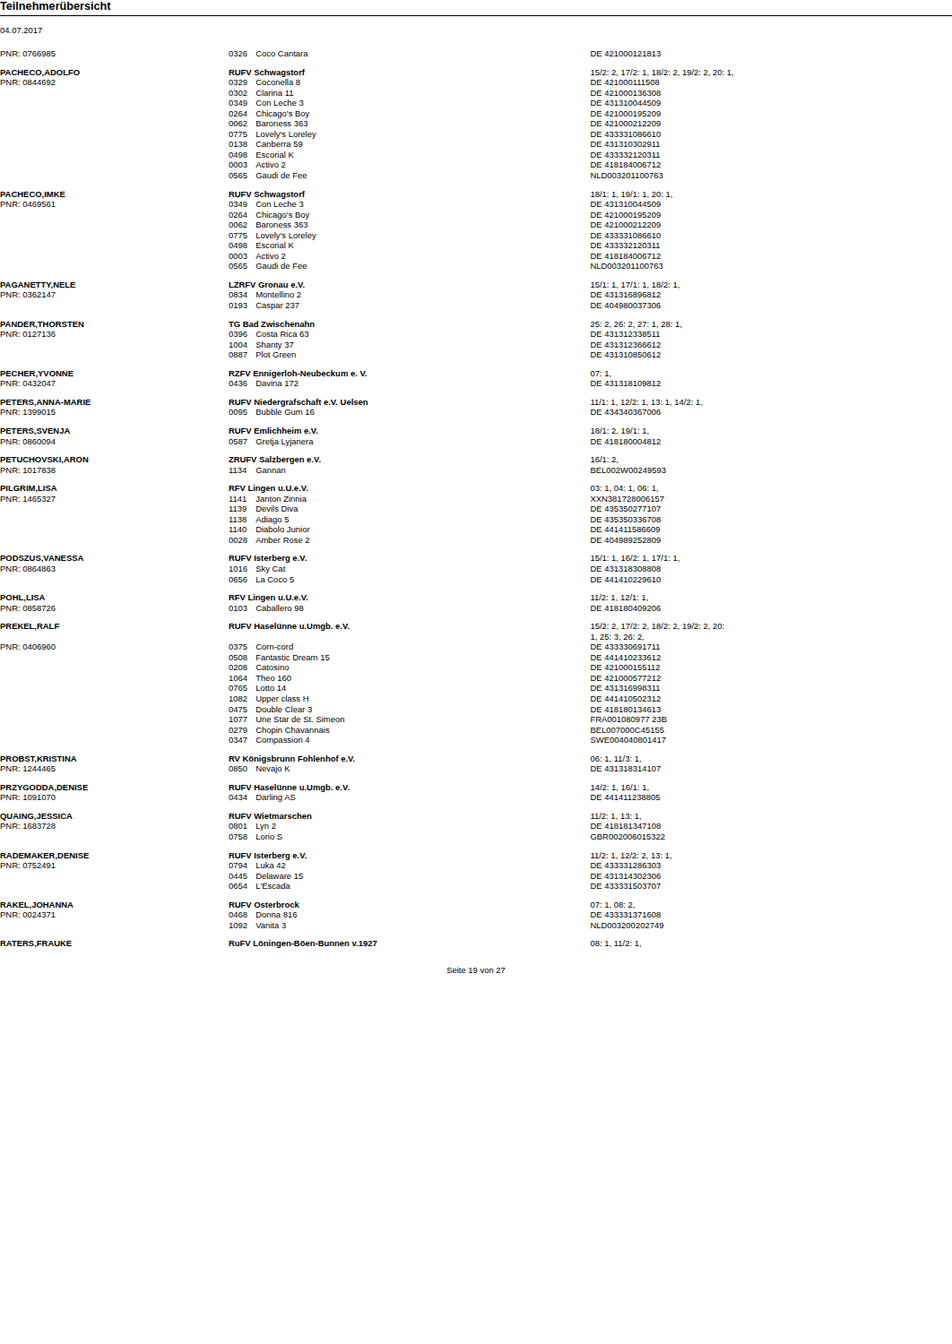Teilnehmerübersicht
04.07.2017
| PNR: 0766985 | / 0326 / Coco Cantara / | DE 421000121813 |
| PACHECO,ADOLFO PNR: 0844692 | RUFV Schwagstorf / 0329 / Coconella 8 / / 0302 / Clarina 11 / / 0349 / Con Leche 3 / / 0264 / Chicago's Boy / / 0062 / Baroness 363 / / 0775 / Lovely's Loreley / / 0138 / Canberra 59 / / 0498 / Escorial K / / 0003 / Activo 2 / / 0565 / Gaudi de Fee / | 15/2: 2, 17/2: 1, 18/2: 2, 19/2: 2, 20: 1, DE 421000111508 DE 421000136308 DE 431310044509 DE 421000195209 DE 421000212209 DE 433331086610 DE 431310302911 DE 433332120311 DE 418184006712 NLD003201100763 |
| PACHECO,IMKE PNR: 0469561 | RUFV Schwagstorf / 0349 / Con Leche 3 / / 0264 / Chicago's Boy / / 0062 / Baroness 363 / / 0775 / Lovely's Loreley / / 0498 / Escorial K / / 0003 / Activo 2 / / 0565 / Gaudi de Fee / | 18/1: 1, 19/1: 1, 20: 1, DE 431310044509 DE 421000195209 DE 421000212209 DE 433331086610 DE 433332120311 DE 418184006712 NLD003201100763 |
| PAGANETTY,NELE PNR: 0362147 | LZRFV Gronau e.V. / 0834 / Montellino 2 / / 0193 / Caspar 237 / | 15/1: 1, 17/1: 1, 18/2: 1, DE 431316896812 DE 404980037306 |
| PANDER,THORSTEN PNR: 0127136 | TG Bad Zwischenahn / 0396 / Costa Rica 63 / / 1004 / Shanty 37 / / 0887 / Plot Green / | 25: 2, 26: 2, 27: 1, 28: 1, DE 431312338511 DE 431312366612 DE 431310850612 |
| PECHER,YVONNE PNR: 0432047 | RZFV Ennigerloh-Neubeckum e. V. / 0436 / Davina 172 / | 07: 1, DE 431318109812 |
| PETERS,ANNA-MARIE PNR: 1399015 | RUFV Niedergrafschaft e.V. Uelsen / 0095 / Bubble Gum 16 / | 11/1: 1, 12/2: 1, 13: 1, 14/2: 1, DE 434340367006 |
| PETERS,SVENJA PNR: 0860094 | RUFV Emlichheim e.V. / 0587 / Gretja Lyjanera / | 18/1: 2, 19/1: 1, DE 418180004812 |
| PETUCHOVSKI,ARON PNR: 1017838 | ZRUFV Salzbergen e.V. / 1134 / Gannan / | 16/1: 2, BEL002W00249593 |
| PILGRIM,LISA PNR: 1465327 | RFV Lingen u.U.e.V. / 1141 / Janton Zinnia / / 1139 / Devils Diva / / 1138 / Adiago 5 / / 1140 / Diabolo Junior / / 0028 / Amber Rose 2 / | 03: 1, 04: 1, 06: 1, XXN381728006157 DE 435350277107 DE 435350336708 DE 441411586609 DE 404989252809 |
| PODSZUS,VANESSA PNR: 0864863 | RUFV Isterberg e.V. / 1016 / Sky Cat / / 0656 / La Coco 5 / | 15/1: 1, 16/2: 1, 17/1: 1, DE 431318308808 DE 441410229610 |
| POHL,LISA PNR: 0858726 | RFV Lingen u.U.e.V. / 0103 / Caballero 98 / | 11/2: 1, 12/1: 1, DE 418180409206 |
| PREKEL,RALF PNR: 0406960 | RUFV Haselünne u.Umgb. e.V. / 0375 / Corn-cord / / 0508 / Fantastic Dream 15 / / 0208 / Catosino / / 1064 / Theo 160 / / 0765 / Lotto 14 / / 1082 / Upper class H / / 0475 / Double Clear 3 / / 1077 / Une Star de St. Simeon / / 0279 / Chopin Chavannais / / 0347 / Compassion 4 / | 15/2: 2, 17/2: 2, 18/2: 2, 19/2: 2, 20: 1, 25: 3, 26: 2, DE 433330691711 DE 441410233612 DE 421000155112 DE 421000577212 DE 431316998311 DE 441410502312 DE 418180134613 FRA001080977 23B BEL007000C45155 SWE004040801417 |
| PROBST,KRISTINA PNR: 1244465 | RV Königsbrunn Fohlenhof e.V. / 0850 / Nevajo K / | 06: 1, 11/3: 1, DE 431318314107 |
| PRZYGODDA,DENISE PNR: 1091070 | RUFV Haselünne u.Umgb. e.V. / 0434 / Darling AS / | 14/2: 1, 16/1: 1, DE 441411238805 |
| QUAING,JESSICA PNR: 1683728 | RUFV Wietmarschen / 0801 / Lyn 2 / / 0758 / Lorio S / | 11/2: 1, 13: 1, DE 418181347108 GBR002006015322 |
| RADEMAKER,DENISE PNR: 0752491 | RUFV Isterberg e.V. / 0794 / Luka 42 / / 0445 / Delaware 15 / / 0654 / L'Escada / | 11/2: 1, 12/2: 2, 13: 1, DE 433331286303 DE 431314302306 DE 433331503707 |
| RAKEL,JOHANNA PNR: 0024371 | RUFV Osterbrock / 0468 / Donna 816 / / 1092 / Vanita 3 / | 07: 1, 08: 2, DE 433331371608 NLD003200202749 |
| RATERS,FRAUKE | RuFV Löningen-Böen-Bunnen v.1927 | 08: 1, 11/2: 1, |
Seite 19 von 27